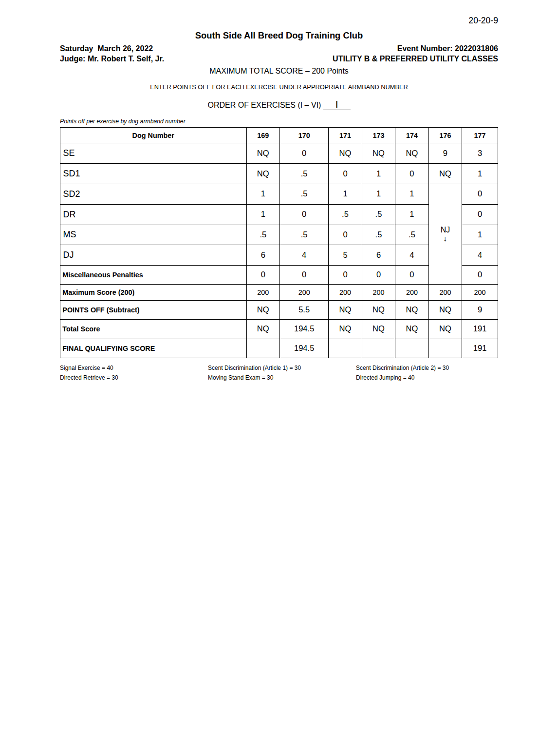20-20-9
South Side All Breed Dog Training Club
Saturday March 26, 2022 Event Number: 2022031806
Judge: Mr. Robert T. Self, Jr. UTILITY B & PREFERRED UTILITY CLASSES
MAXIMUM TOTAL SCORE – 200 Points
ENTER POINTS OFF FOR EACH EXERCISE UNDER APPROPRIATE ARMBAND NUMBER
ORDER OF EXERCISES (I – VI) I
Points off per exercise by dog armband number
| Dog Number | 169 | 170 | 171 | 173 | 174 | 176 | 177 |
| --- | --- | --- | --- | --- | --- | --- | --- |
| SE | NQ | 0 | NQ | NQ | NQ | 9 | 3 |
| SD1 | NQ | .5 | 0 | 1 | 0 | NQ | 1 |
| SD2 | 1 | .5 | 1 | 1 | 1 | NJ ↓ | 0 |
| DR | 1 | 0 | .5 | .5 | 1 | 0 |
| MS | .5 | .5 | 0 | .5 | .5 | 1 |
| DJ | 6 | 4 | 5 | 6 | 4 | 4 |
| Miscellaneous Penalties | 0 | 0 | 0 | 0 | 0 | 0 |
| Maximum Score (200) | 200 | 200 | 200 | 200 | 200 | 200 | 200 |
| POINTS OFF (Subtract) | NQ | 5.5 | NQ | NQ | NQ | NQ | 9 |
| Total Score | NQ | 194.5 | NQ | NQ | NQ | NQ | 191 |
| FINAL QUALIFYING SCORE | | 194.5 | | | | | 191 |
Signal Exercise = 40
Scent Discrimination (Article 1) = 30
Scent Discrimination (Article 2) = 30
Directed Retrieve = 30
Moving Stand Exam = 30
Directed Jumping = 40